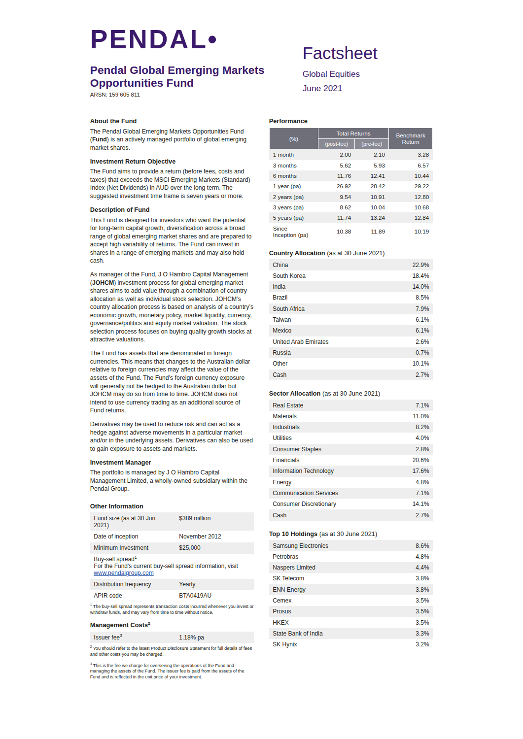PENDAL•
Pendal Global Emerging Markets Opportunities Fund
ARSN: 159 605 811
Factsheet
Global Equities
June 2021
About the Fund
The Pendal Global Emerging Markets Opportunities Fund (Fund) is an actively managed portfolio of global emerging market shares.
Investment Return Objective
The Fund aims to provide a return (before fees, costs and taxes) that exceeds the MSCI Emerging Markets (Standard) Index (Net Dividends) in AUD over the long term. The suggested investment time frame is seven years or more.
Description of Fund
This Fund is designed for investors who want the potential for long-term capital growth, diversification across a broad range of global emerging market shares and are prepared to accept high variability of returns. The Fund can invest in shares in a range of emerging markets and may also hold cash.
As manager of the Fund, J O Hambro Capital Management (JOHCM) investment process for global emerging market shares aims to add value through a combination of country allocation as well as individual stock selection. JOHCM’s country allocation process is based on analysis of a country’s economic growth, monetary policy, market liquidity, currency, governance/politics and equity market valuation. The stock selection process focuses on buying quality growth stocks at attractive valuations.
The Fund has assets that are denominated in foreign currencies. This means that changes to the Australian dollar relative to foreign currencies may affect the value of the assets of the Fund. The Fund’s foreign currency exposure will generally not be hedged to the Australian dollar but JOHCM may do so from time to time. JOHCM does not intend to use currency trading as an additional source of Fund returns.
Derivatives may be used to reduce risk and can act as a hedge against adverse movements in a particular market and/or in the underlying assets. Derivatives can also be used to gain exposure to assets and markets.
Investment Manager
The portfolio is managed by J O Hambro Capital Management Limited, a wholly-owned subsidiary within the Pendal Group.
Other Information
| Fund size (as at 30 Jun 2021) | $389 million |
| Date of inception | November 2012 |
| Minimum Investment | $25,000 |
| Buy-sell spread 1 For the Fund's current buy-sell spread information, visit www.pendalgroup.com |
| Distribution frequency | Yearly |
| APIR code | BTA0419AU |
1 The buy-sell spread represents transaction costs incurred whenever you invest or withdraw funds, and may vary from time to time without notice.
Management Costs2
| Issuer fee 3 | 1.18% pa |
2 You should refer to the latest Product Disclosure Statement for full details of fees and other costs you may be charged.
3 This is the fee we charge for overseeing the operations of the Fund and managing the assets of the Fund. The Issuer fee is paid from the assets of the Fund and is reflected in the unit price of your investment.
Performance
| (%) | Total Returns | Benchmark Return |
| --- | --- | --- |
| (post-fee) | (pre-fee) |
| 1 month | 2.00 | 2.10 | 3.28 |
| 3 months | 5.62 | 5.93 | 6.57 |
| 6 months | 11.76 | 12.41 | 10.44 |
| 1 year (pa) | 26.92 | 28.42 | 29.22 |
| 2 years (pa) | 9.54 | 10.91 | 12.80 |
| 3 years (pa) | 8.62 | 10.04 | 10.68 |
| 5 years (pa) | 11.74 | 13.24 | 12.84 |
| Since Inception (pa) | 10.38 | 11.89 | 10.19 |
Country Allocation (as at 30 June 2021)
| China | 22.9% |
| South Korea | 18.4% |
| India | 14.0% |
| Brazil | 8.5% |
| South Africa | 7.9% |
| Taiwan | 6.1% |
| Mexico | 6.1% |
| United Arab Emirates | 2.6% |
| Russia | 0.7% |
| Other | 10.1% |
| Cash | 2.7% |
Sector Allocation (as at 30 June 2021)
| Real Estate | 7.1% |
| Materials | 11.0% |
| Industrials | 8.2% |
| Utilities | 4.0% |
| Consumer Staples | 2.8% |
| Financials | 20.6% |
| Information Technology | 17.6% |
| Energy | 4.8% |
| Communication Services | 7.1% |
| Consumer Discretionary | 14.1% |
| Cash | 2.7% |
Top 10 Holdings (as at 30 June 2021)
| Samsung Electronics | 8.6% |
| Petrobras | 4.8% |
| Naspers Limited | 4.4% |
| SK Telecom | 3.8% |
| ENN Energy | 3.8% |
| Cemex | 3.5% |
| Prosus | 3.5% |
| HKEX | 3.5% |
| State Bank of India | 3.3% |
| SK Hynix | 3.2% |